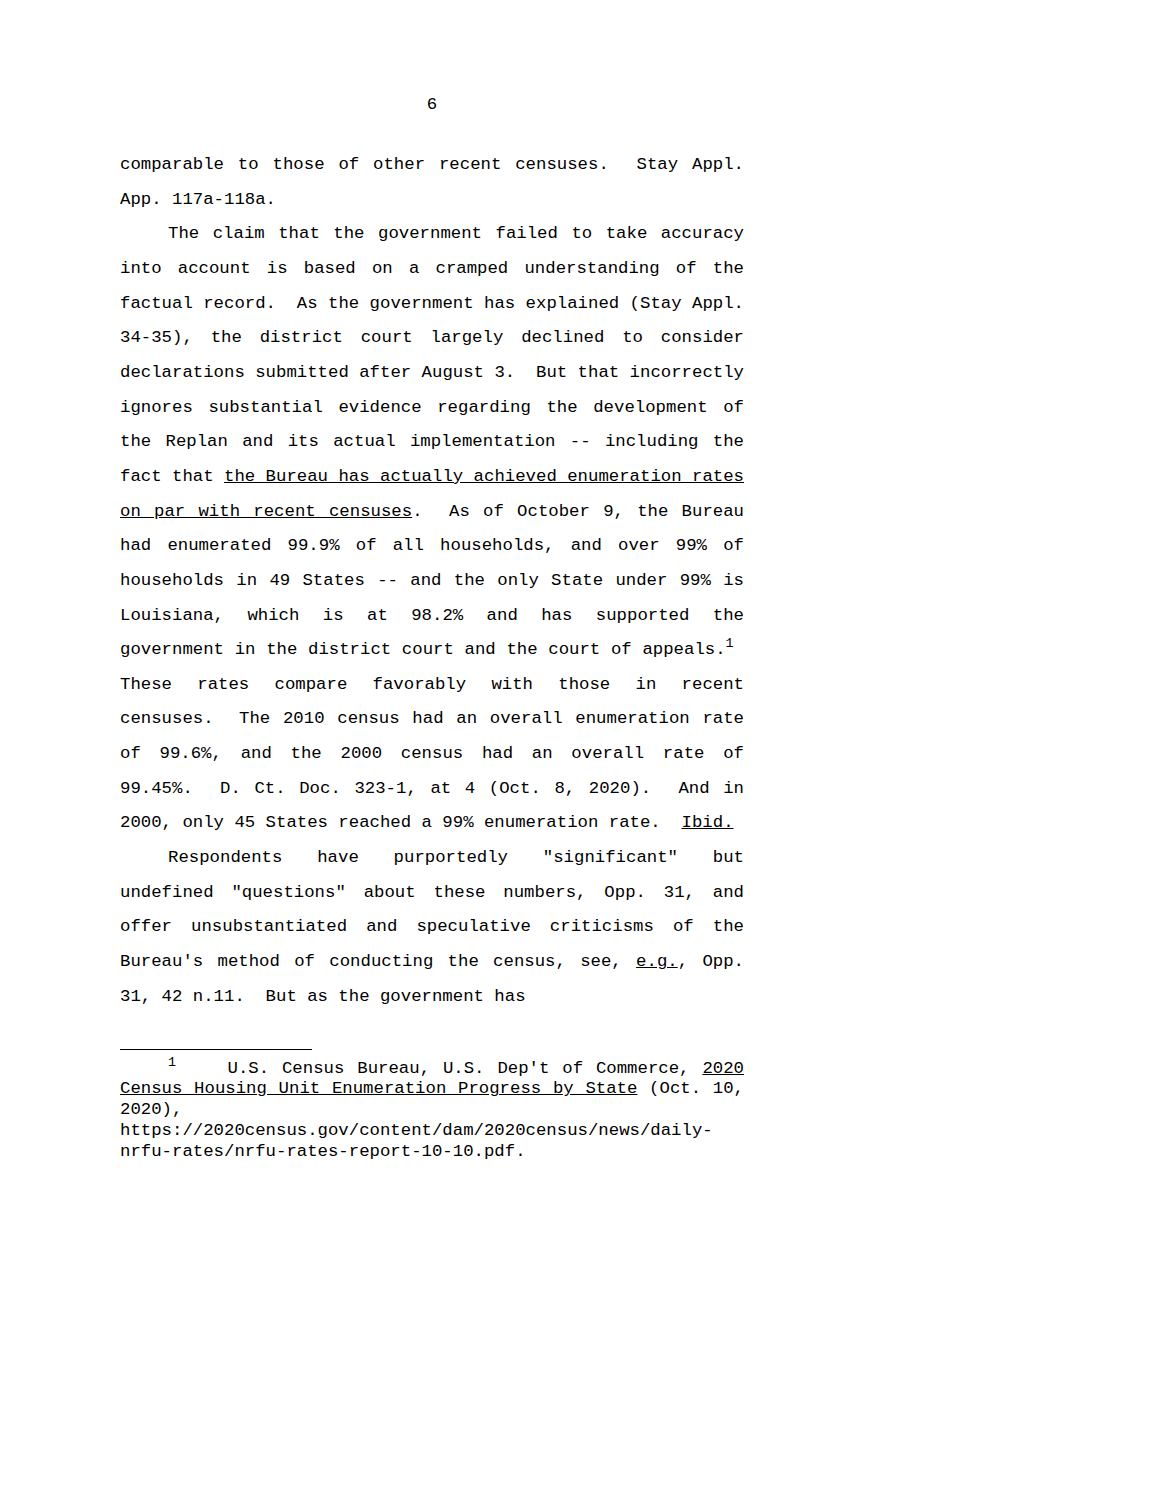6
comparable to those of other recent censuses. Stay Appl. App. 117a-118a.
The claim that the government failed to take accuracy into account is based on a cramped understanding of the factual record. As the government has explained (Stay Appl. 34-35), the district court largely declined to consider declarations submitted after August 3. But that incorrectly ignores substantial evidence regarding the development of the Replan and its actual implementation -- including the fact that the Bureau has actually achieved enumeration rates on par with recent censuses. As of October 9, the Bureau had enumerated 99.9% of all households, and over 99% of households in 49 States -- and the only State under 99% is Louisiana, which is at 98.2% and has supported the government in the district court and the court of appeals.1 These rates compare favorably with those in recent censuses. The 2010 census had an overall enumeration rate of 99.6%, and the 2000 census had an overall rate of 99.45%. D. Ct. Doc. 323-1, at 4 (Oct. 8, 2020). And in 2000, only 45 States reached a 99% enumeration rate. Ibid.
Respondents have purportedly "significant" but undefined "questions" about these numbers, Opp. 31, and offer unsubstantiated and speculative criticisms of the Bureau's method of conducting the census, see, e.g., Opp. 31, 42 n.11. But as the government has
1 U.S. Census Bureau, U.S. Dep't of Commerce, 2020 Census Housing Unit Enumeration Progress by State (Oct. 10, 2020), https://2020census.gov/content/dam/2020census/news/daily-nrfu-rates/nrfu-rates-report-10-10.pdf.